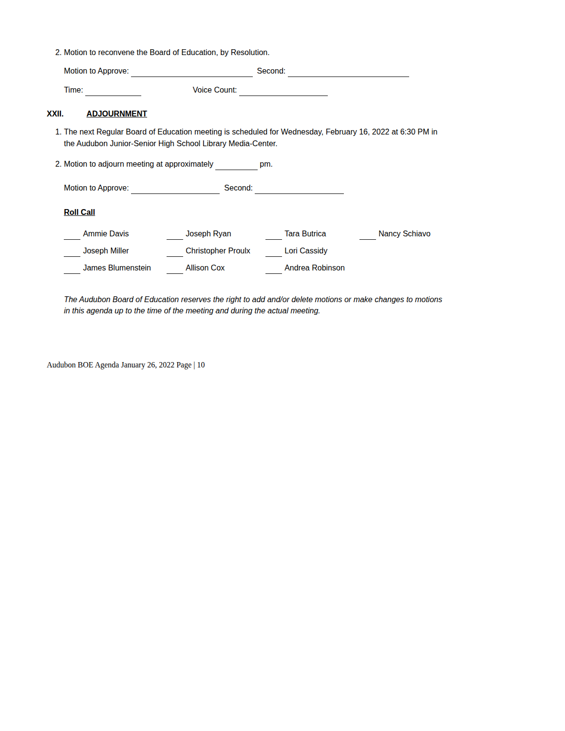Motion to reconvene the Board of Education, by Resolution.
Motion to Approve: Second:
Time: Voice Count:
XXII. ADJOURNMENT
The next Regular Board of Education meeting is scheduled for Wednesday, February 16, 2022 at 6:30 PM in the Audubon Junior-Senior High School Library Media-Center.
Motion to adjourn meeting at approximately pm.
Motion to Approve: Second:
Roll Call
| Ammie Davis | Joseph Ryan | Tara Butrica | Nancy Schiavo |
| Joseph Miller | Christopher Proulx | Lori Cassidy | |
| James Blumenstein | Allison Cox | Andrea Robinson | |
The Audubon Board of Education reserves the right to add and/or delete motions or make changes to motions in this agenda up to the time of the meeting and during the actual meeting.
Audubon BOE Agenda January 26, 2022 Page | 10